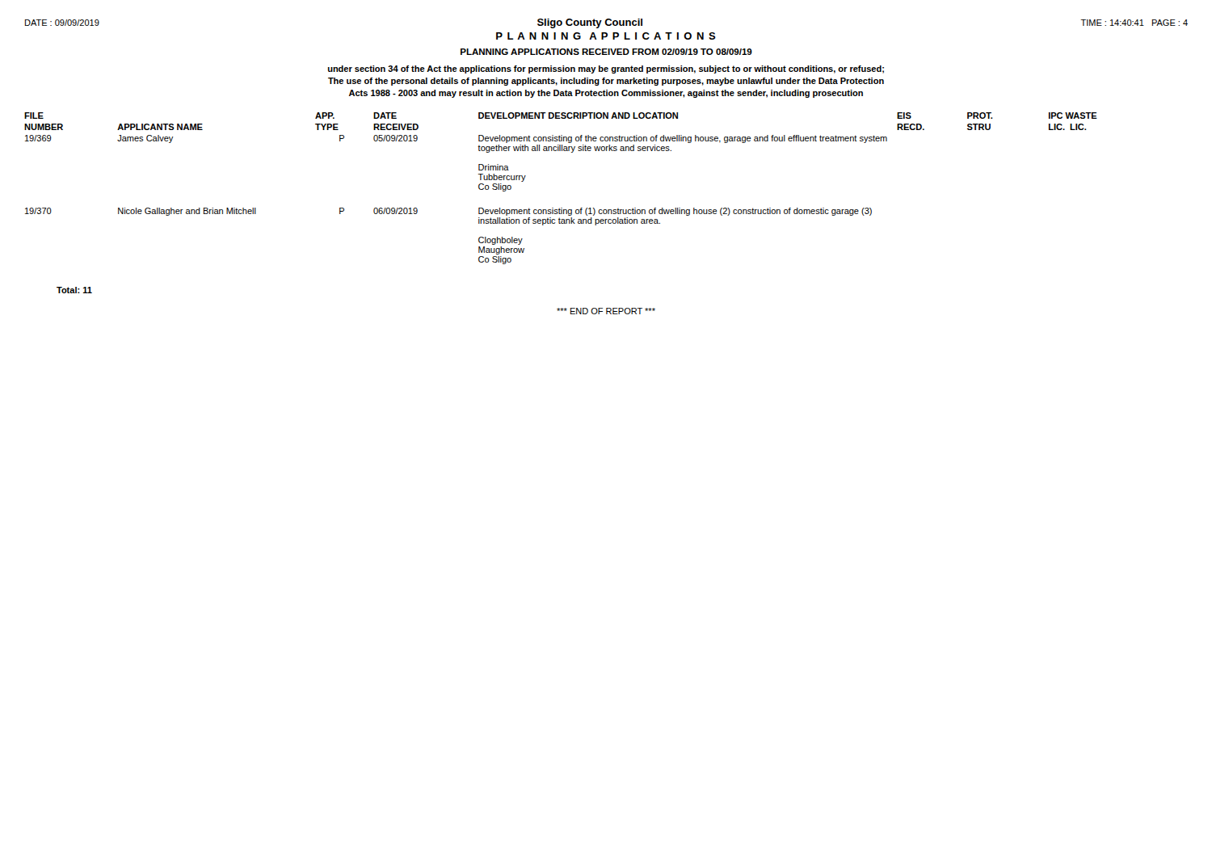DATE : 09/09/2019
Sligo County Council
TIME : 14:40:41 PAGE : 4
P L A N N I N G A P P L I C A T I O N S
PLANNING APPLICATIONS RECEIVED FROM 02/09/19 TO 08/09/19
under section 34 of the Act the applications for permission may be granted permission, subject to or without conditions, or refused;
The use of the personal details of planning applicants, including for marketing purposes, maybe unlawful under the Data Protection
Acts 1988 - 2003 and may result in action by the Data Protection Commissioner, against the sender, including prosecution
| FILE | | APP. | DATE | DEVELOPMENT DESCRIPTION AND LOCATION | EIS | PROT. | IPC WASTE |
| --- | --- | --- | --- | --- | --- | --- | --- |
| NUMBER | APPLICANTS NAME | TYPE | RECEIVED | | RECD. | STRU | LIC. LIC. |
| 19/369 | James Calvey | P | 05/09/2019 | Development consisting of the construction of dwelling house, garage and foul effluent treatment system together with all ancillary site works and services. Drimina Tubbercurry Co Sligo | | | |
| 19/370 | Nicole Gallagher and Brian Mitchell | P | 06/09/2019 | Development consisting of (1) construction of dwelling house (2) construction of domestic garage (3) installation of septic tank and percolation area. Cloghboley Maugherow Co Sligo | | | |
Total: 11
*** END OF REPORT ***